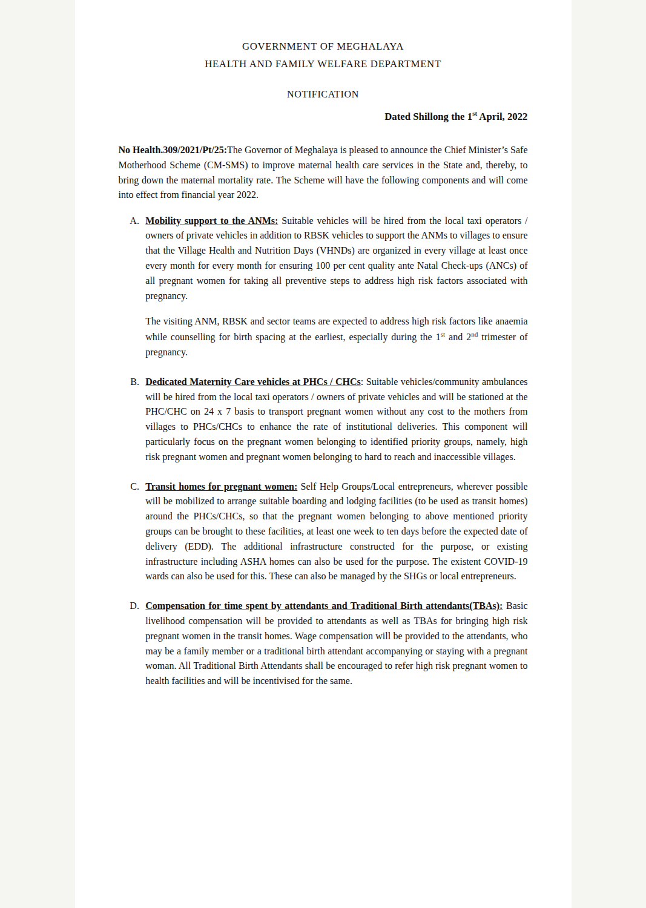Government of Meghalaya
Health and Family Welfare Department
Notification
Dated Shillong the 1st April, 2022
No Health.309/2021/Pt/25: The Governor of Meghalaya is pleased to announce the Chief Minister’s Safe Motherhood Scheme (CM-SMS) to improve maternal health care services in the State and, thereby, to bring down the maternal mortality rate. The Scheme will have the following components and will come into effect from financial year 2022.
Mobility support to the ANMs: Suitable vehicles will be hired from the local taxi operators / owners of private vehicles in addition to RBSK vehicles to support the ANMs to villages to ensure that the Village Health and Nutrition Days (VHNDs) are organized in every village at least once every month for every month for ensuring 100 per cent quality ante Natal Check-ups (ANCs) of all pregnant women for taking all preventive steps to address high risk factors associated with pregnancy.
The visiting ANM, RBSK and sector teams are expected to address high risk factors like anaemia while counselling for birth spacing at the earliest, especially during the 1st and 2nd trimester of pregnancy.
Dedicated Maternity Care vehicles at PHCs / CHCs: Suitable vehicles/community ambulances will be hired from the local taxi operators / owners of private vehicles and will be stationed at the PHC/CHC on 24 x 7 basis to transport pregnant women without any cost to the mothers from villages to PHCs/CHCs to enhance the rate of institutional deliveries. This component will particularly focus on the pregnant women belonging to identified priority groups, namely, high risk pregnant women and pregnant women belonging to hard to reach and inaccessible villages.
Transit homes for pregnant women: Self Help Groups/Local entrepreneurs, wherever possible will be mobilized to arrange suitable boarding and lodging facilities (to be used as transit homes) around the PHCs/CHCs, so that the pregnant women belonging to above mentioned priority groups can be brought to these facilities, at least one week to ten days before the expected date of delivery (EDD). The additional infrastructure constructed for the purpose, or existing infrastructure including ASHA homes can also be used for the purpose. The existent COVID-19 wards can also be used for this. These can also be managed by the SHGs or local entrepreneurs.
Compensation for time spent by attendants and Traditional Birth attendants(TBAs): Basic livelihood compensation will be provided to attendants as well as TBAs for bringing high risk pregnant women in the transit homes. Wage compensation will be provided to the attendants, who may be a family member or a traditional birth attendant accompanying or staying with a pregnant woman. All Traditional Birth Attendants shall be encouraged to refer high risk pregnant women to health facilities and will be incentivised for the same.